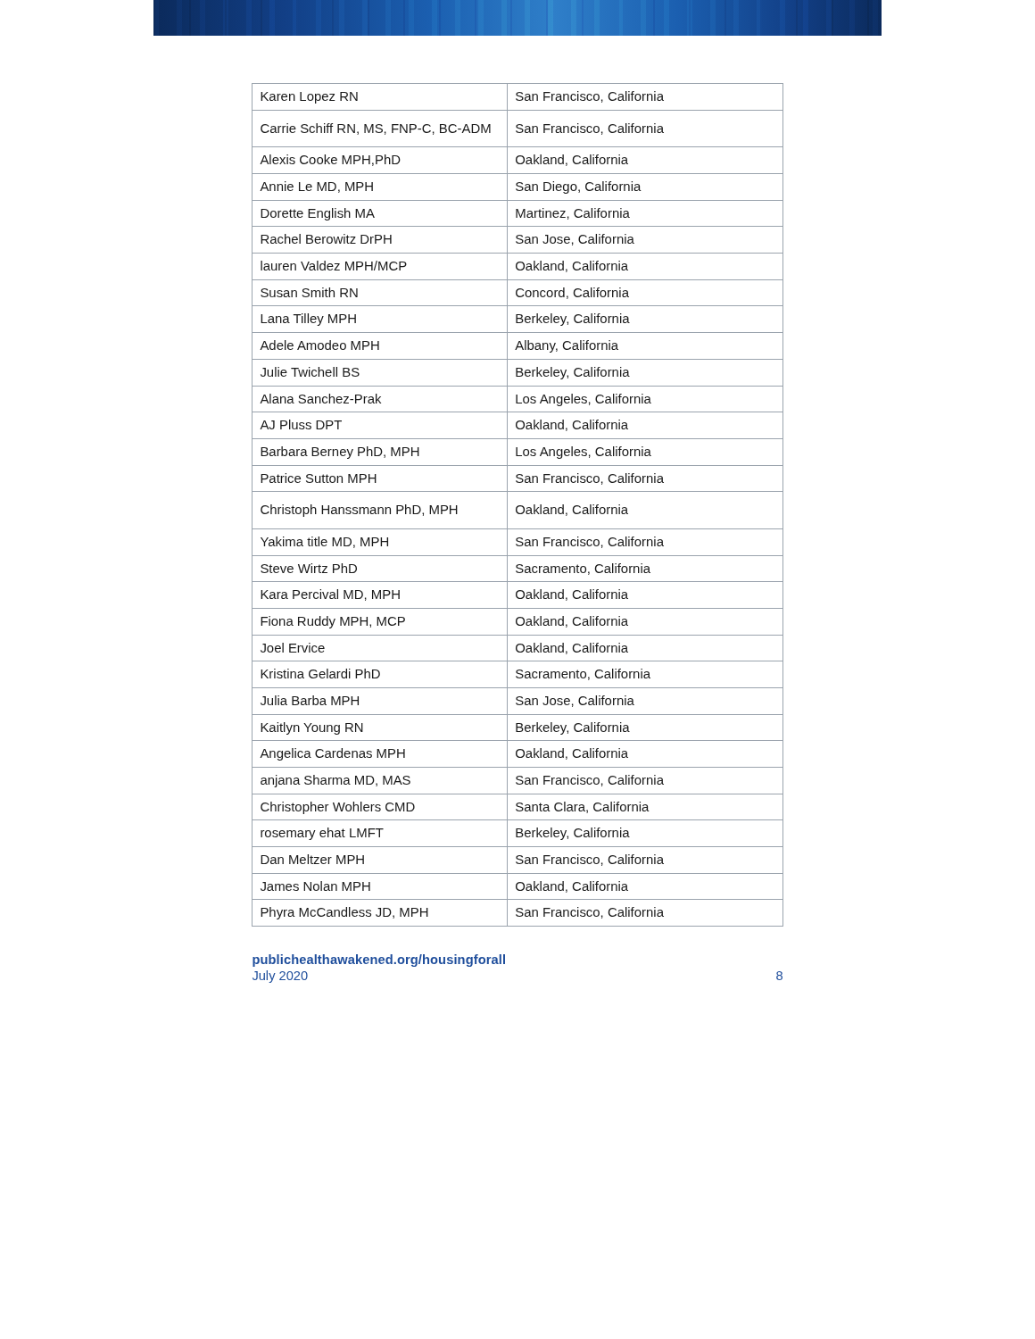| Karen Lopez RN | San Francisco, California |
| Carrie Schiff RN, MS, FNP-C, BC-ADM | San Francisco, California |
| Alexis Cooke MPH,PhD | Oakland, California |
| Annie Le MD, MPH | San Diego, California |
| Dorette English MA | Martinez, California |
| Rachel Berowitz DrPH | San Jose, California |
| lauren Valdez MPH/MCP | Oakland, California |
| Susan Smith RN | Concord, California |
| Lana Tilley MPH | Berkeley, California |
| Adele Amodeo MPH | Albany, California |
| Julie Twichell BS | Berkeley, California |
| Alana Sanchez-Prak | Los Angeles, California |
| AJ Pluss DPT | Oakland, California |
| Barbara Berney PhD, MPH | Los Angeles, California |
| Patrice Sutton MPH | San Francisco, California |
| Christoph Hanssmann PhD, MPH | Oakland, California |
| Yakima title MD, MPH | San Francisco, California |
| Steve Wirtz PhD | Sacramento, California |
| Kara Percival MD, MPH | Oakland, California |
| Fiona Ruddy MPH, MCP | Oakland, California |
| Joel Ervice | Oakland, California |
| Kristina Gelardi PhD | Sacramento, California |
| Julia Barba MPH | San Jose, California |
| Kaitlyn Young RN | Berkeley, California |
| Angelica Cardenas MPH | Oakland, California |
| anjana Sharma MD, MAS | San Francisco, California |
| Christopher Wohlers CMD | Santa Clara, California |
| rosemary ehat LMFT | Berkeley, California |
| Dan Meltzer MPH | San Francisco, California |
| James Nolan MPH | Oakland, California |
| Phyra McCandless JD, MPH | San Francisco, California |
publichealthawakened.org/housingforall
July 2020 8